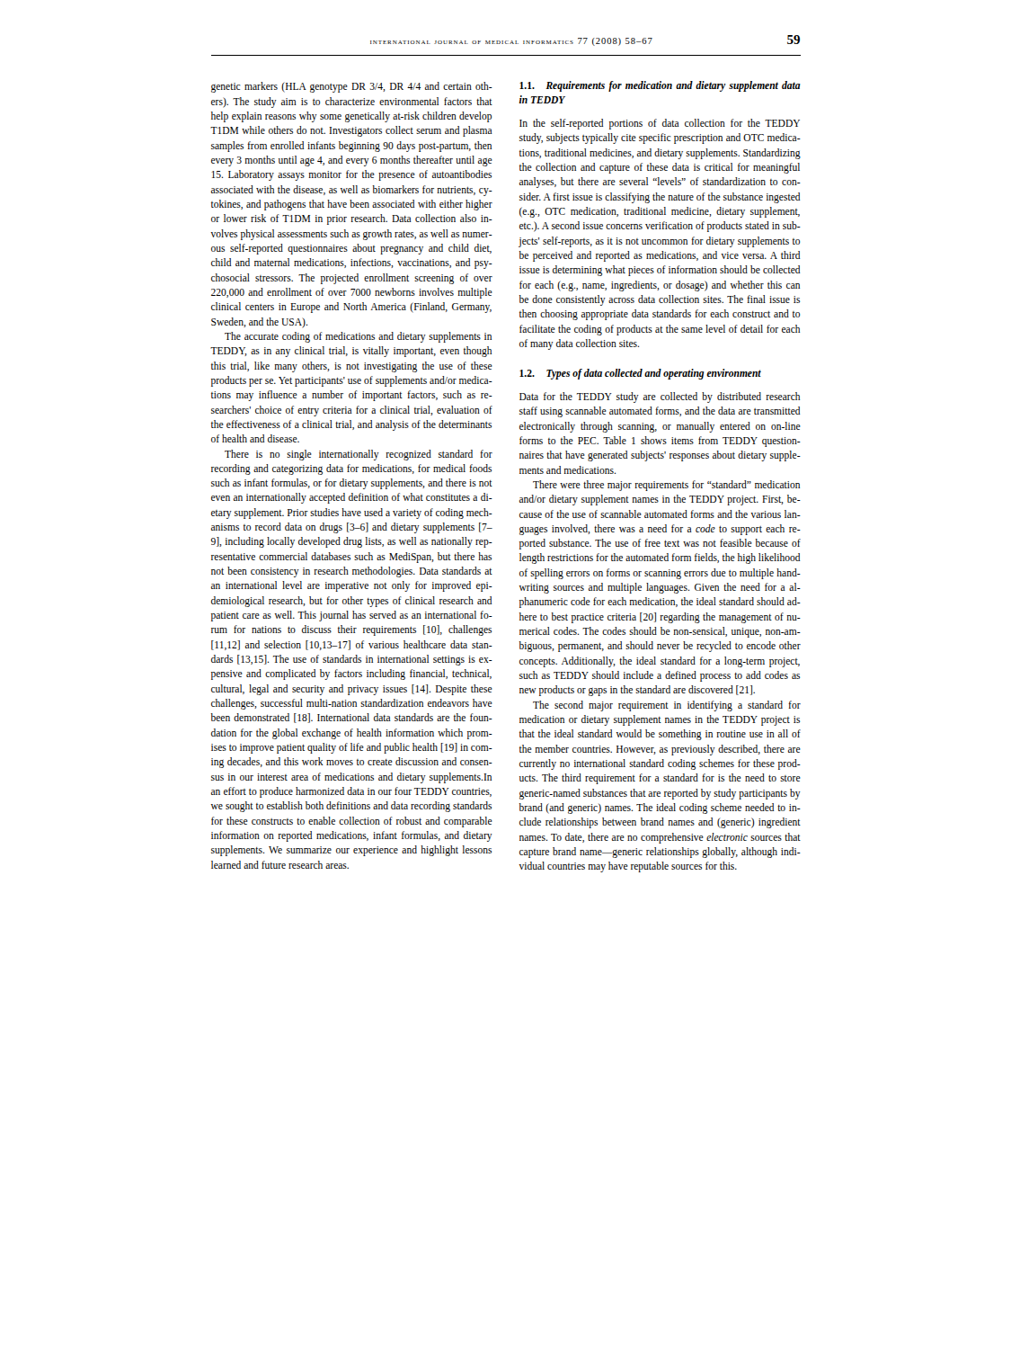international journal of medical informatics 77 (2008) 58–67
59
genetic markers (HLA genotype DR 3/4, DR 4/4 and certain others). The study aim is to characterize environmental factors that help explain reasons why some genetically at-risk children develop T1DM while others do not. Investigators collect serum and plasma samples from enrolled infants beginning 90 days post-partum, then every 3 months until age 4, and every 6 months thereafter until age 15. Laboratory assays monitor for the presence of autoantibodies associated with the disease, as well as biomarkers for nutrients, cytokines, and pathogens that have been associated with either higher or lower risk of T1DM in prior research. Data collection also involves physical assessments such as growth rates, as well as numerous self-reported questionnaires about pregnancy and child diet, child and maternal medications, infections, vaccinations, and psychosocial stressors. The projected enrollment screening of over 220,000 and enrollment of over 7000 newborns involves multiple clinical centers in Europe and North America (Finland, Germany, Sweden, and the USA).
The accurate coding of medications and dietary supplements in TEDDY, as in any clinical trial, is vitally important, even though this trial, like many others, is not investigating the use of these products per se. Yet participants' use of supplements and/or medications may influence a number of important factors, such as researchers' choice of entry criteria for a clinical trial, evaluation of the effectiveness of a clinical trial, and analysis of the determinants of health and disease.
There is no single internationally recognized standard for recording and categorizing data for medications, for medical foods such as infant formulas, or for dietary supplements, and there is not even an internationally accepted definition of what constitutes a dietary supplement. Prior studies have used a variety of coding mechanisms to record data on drugs [3–6] and dietary supplements [7–9], including locally developed drug lists, as well as nationally representative commercial databases such as MediSpan, but there has not been consistency in research methodologies. Data standards at an international level are imperative not only for improved epidemiological research, but for other types of clinical research and patient care as well. This journal has served as an international forum for nations to discuss their requirements [10], challenges [11,12] and selection [10,13–17] of various healthcare data standards [13,15]. The use of standards in international settings is expensive and complicated by factors including financial, technical, cultural, legal and security and privacy issues [14]. Despite these challenges, successful multi-nation standardization endeavors have been demonstrated [18]. International data standards are the foundation for the global exchange of health information which promises to improve patient quality of life and public health [19] in coming decades, and this work moves to create discussion and consensus in our interest area of medications and dietary supplements.In an effort to produce harmonized data in our four TEDDY countries, we sought to establish both definitions and data recording standards for these constructs to enable collection of robust and comparable information on reported medications, infant formulas, and dietary supplements. We summarize our experience and highlight lessons learned and future research areas.
1.1. Requirements for medication and dietary supplement data in TEDDY
In the self-reported portions of data collection for the TEDDY study, subjects typically cite specific prescription and OTC medications, traditional medicines, and dietary supplements. Standardizing the collection and capture of these data is critical for meaningful analyses, but there are several “levels” of standardization to consider. A first issue is classifying the nature of the substance ingested (e.g., OTC medication, traditional medicine, dietary supplement, etc.). A second issue concerns verification of products stated in subjects' self-reports, as it is not uncommon for dietary supplements to be perceived and reported as medications, and vice versa. A third issue is determining what pieces of information should be collected for each (e.g., name, ingredients, or dosage) and whether this can be done consistently across data collection sites. The final issue is then choosing appropriate data standards for each construct and to facilitate the coding of products at the same level of detail for each of many data collection sites.
1.2. Types of data collected and operating environment
Data for the TEDDY study are collected by distributed research staff using scannable automated forms, and the data are transmitted electronically through scanning, or manually entered on on-line forms to the PEC. Table 1 shows items from TEDDY questionnaires that have generated subjects' responses about dietary supplements and medications.
There were three major requirements for “standard” medication and/or dietary supplement names in the TEDDY project. First, because of the use of scannable automated forms and the various languages involved, there was a need for a code to support each reported substance. The use of free text was not feasible because of length restrictions for the automated form fields, the high likelihood of spelling errors on forms or scanning errors due to multiple handwriting sources and multiple languages. Given the need for a alphanumeric code for each medication, the ideal standard should adhere to best practice criteria [20] regarding the management of numerical codes. The codes should be non-sensical, unique, non-ambiguous, permanent, and should never be recycled to encode other concepts. Additionally, the ideal standard for a long-term project, such as TEDDY should include a defined process to add codes as new products or gaps in the standard are discovered [21].
The second major requirement in identifying a standard for medication or dietary supplement names in the TEDDY project is that the ideal standard would be something in routine use in all of the member countries. However, as previously described, there are currently no international standard coding schemes for these products. The third requirement for a standard for is the need to store generic-named substances that are reported by study participants by brand (and generic) names. The ideal coding scheme needed to include relationships between brand names and (generic) ingredient names. To date, there are no comprehensive electronic sources that capture brand name—generic relationships globally, although individual countries may have reputable sources for this.